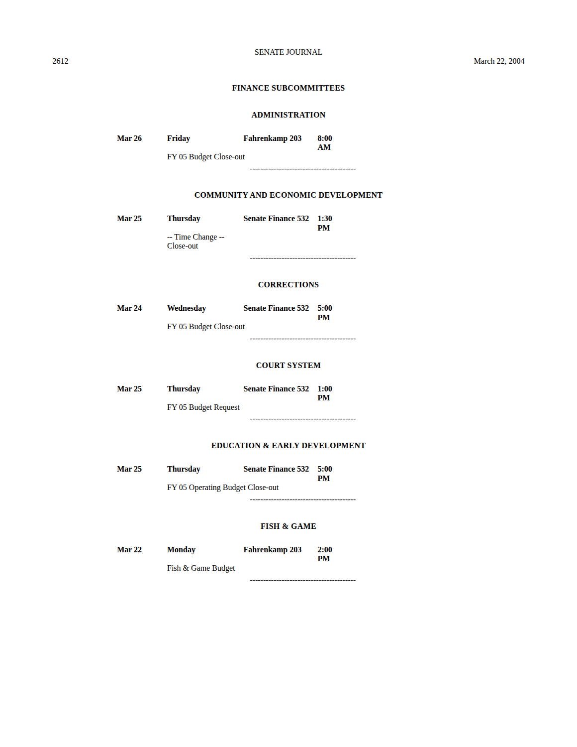SENATE JOURNAL
2612 March 22, 2004
FINANCE SUBCOMMITTEES
ADMINISTRATION
| Mar 26 | Friday | Fahrenkamp 203 | 8:00 AM |
| | FY 05 Budget Close-out |
----------------------------------------
COMMUNITY AND ECONOMIC DEVELOPMENT
| Mar 25 | Thursday | Senate Finance 532 | 1:30 PM |
| | -- Time Change -- |
| | Close-out |
----------------------------------------
CORRECTIONS
| Mar 24 | Wednesday | Senate Finance 532 | 5:00 PM |
| | FY 05 Budget Close-out |
----------------------------------------
COURT SYSTEM
| Mar 25 | Thursday | Senate Finance 532 | 1:00 PM |
| | FY 05 Budget Request |
----------------------------------------
EDUCATION & EARLY DEVELOPMENT
| Mar 25 | Thursday | Senate Finance 532 | 5:00 PM |
| | FY 05 Operating Budget Close-out |
----------------------------------------
FISH & GAME
| Mar 22 | Monday | Fahrenkamp 203 | 2:00 PM |
| | Fish & Game Budget |
----------------------------------------